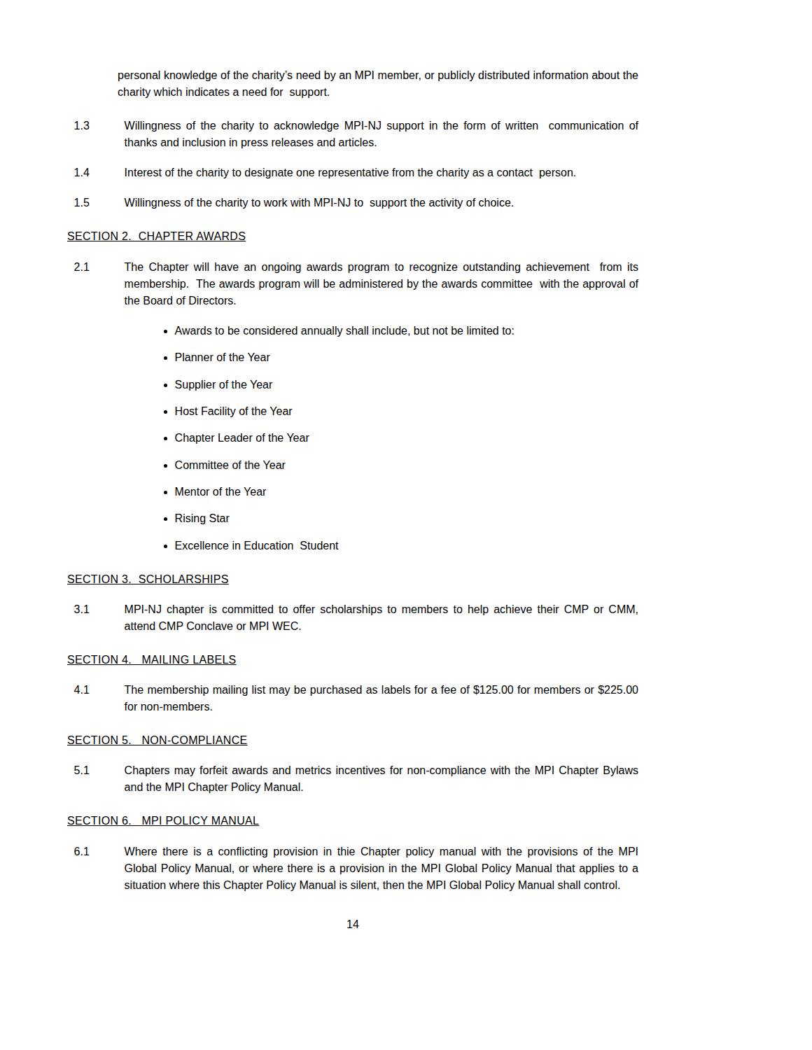personal knowledge of the charity’s need by an MPI member, or publicly distributed information about the charity which indicates a need for support.
1.3
Willingness of the charity to acknowledge MPI-NJ support in the form of written communication of thanks and inclusion in press releases and articles.
1.4
Interest of the charity to designate one representative from the charity as a contact person.
1.5
Willingness of the charity to work with MPI-NJ to support the activity of choice.
SECTION 2. CHAPTER AWARDS
2.1
The Chapter will have an ongoing awards program to recognize outstanding achievement from its membership. The awards program will be administered by the awards committee with the approval of the Board of Directors.
Awards to be considered annually shall include, but not be limited to:
Planner of the Year
Supplier of the Year
Host Facility of the Year
Chapter Leader of the Year
Committee of the Year
Mentor of the Year
Rising Star
Excellence in Education Student
SECTION 3. SCHOLARSHIPS
3.1
MPI-NJ chapter is committed to offer scholarships to members to help achieve their CMP or CMM, attend CMP Conclave or MPI WEC.
SECTION 4. MAILING LABELS
4.1
The membership mailing list may be purchased as labels for a fee of $125.00 for members or $225.00 for non-members.
SECTION 5. NON-COMPLIANCE
5.1
Chapters may forfeit awards and metrics incentives for non-compliance with the MPI Chapter Bylaws and the MPI Chapter Policy Manual.
SECTION 6. MPI POLICY MANUAL
6.1
Where there is a conflicting provision in thie Chapter policy manual with the provisions of the MPI Global Policy Manual, or where there is a provision in the MPI Global Policy Manual that applies to a situation where this Chapter Policy Manual is silent, then the MPI Global Policy Manual shall control.
14